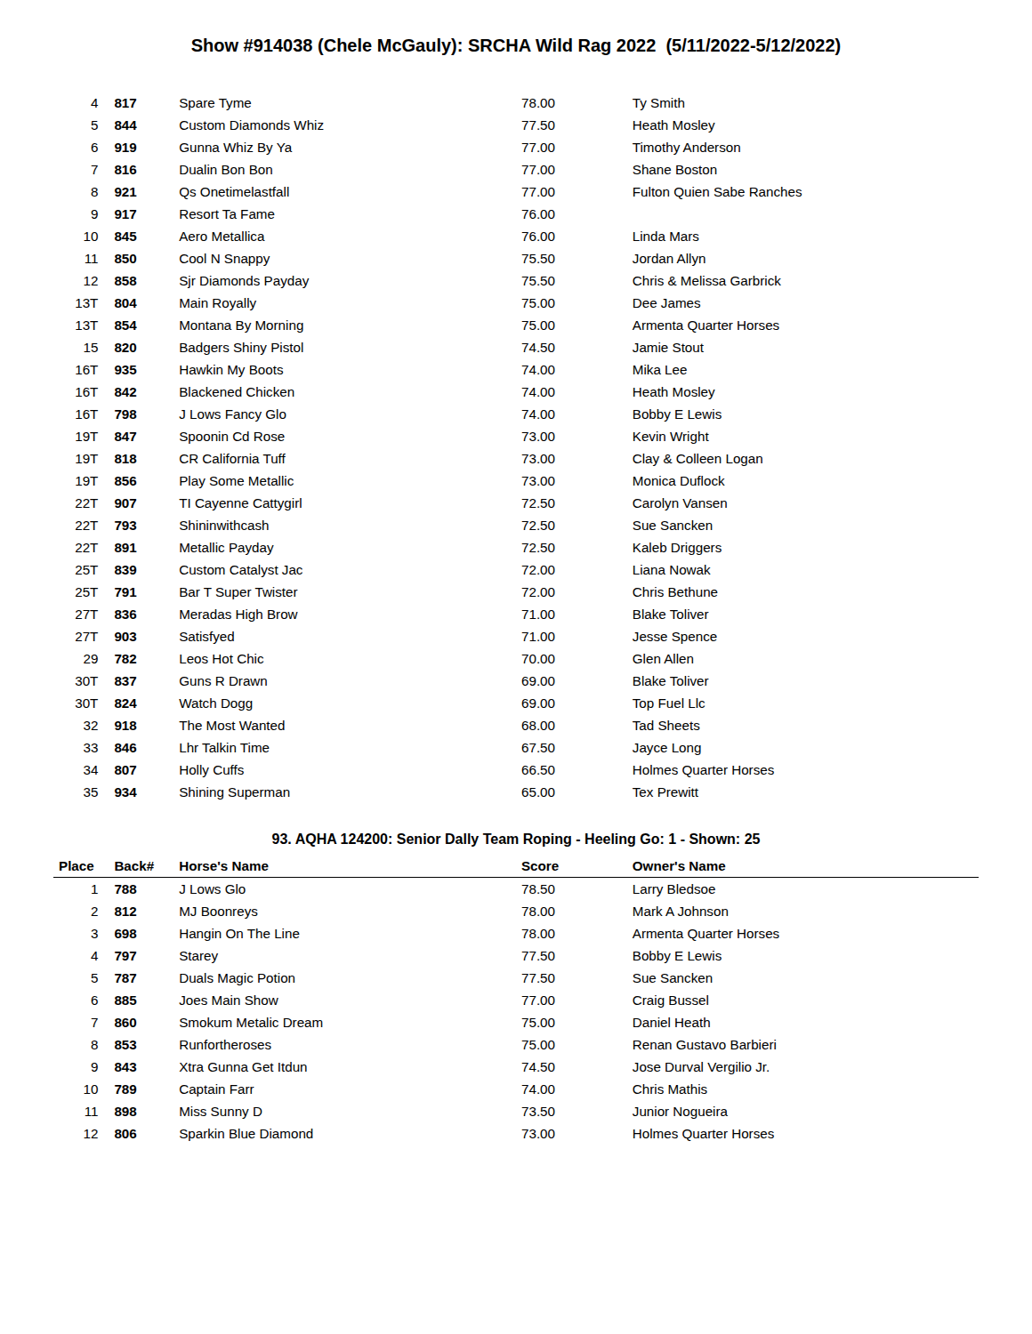Show #914038 (Chele McGauly): SRCHA Wild Rag 2022 (5/11/2022-5/12/2022)
| 4 | 817 | Spare Tyme | 78.00 | Ty Smith |
| 5 | 844 | Custom Diamonds Whiz | 77.50 | Heath Mosley |
| 6 | 919 | Gunna Whiz By Ya | 77.00 | Timothy Anderson |
| 7 | 816 | Dualin Bon Bon | 77.00 | Shane Boston |
| 8 | 921 | Qs Onetimelastfall | 77.00 | Fulton Quien Sabe Ranches |
| 9 | 917 | Resort Ta Fame | 76.00 | |
| 10 | 845 | Aero Metallica | 76.00 | Linda Mars |
| 11 | 850 | Cool N Snappy | 75.50 | Jordan Allyn |
| 12 | 858 | Sjr Diamonds Payday | 75.50 | Chris & Melissa Garbrick |
| 13T | 804 | Main Royally | 75.00 | Dee James |
| 13T | 854 | Montana By Morning | 75.00 | Armenta Quarter Horses |
| 15 | 820 | Badgers Shiny Pistol | 74.50 | Jamie Stout |
| 16T | 935 | Hawkin My Boots | 74.00 | Mika Lee |
| 16T | 842 | Blackened Chicken | 74.00 | Heath Mosley |
| 16T | 798 | J Lows Fancy Glo | 74.00 | Bobby E Lewis |
| 19T | 847 | Spoonin Cd Rose | 73.00 | Kevin Wright |
| 19T | 818 | CR California Tuff | 73.00 | Clay & Colleen Logan |
| 19T | 856 | Play Some Metallic | 73.00 | Monica Duflock |
| 22T | 907 | TI Cayenne Cattygirl | 72.50 | Carolyn Vansen |
| 22T | 793 | Shininwithcash | 72.50 | Sue Sancken |
| 22T | 891 | Metallic Payday | 72.50 | Kaleb Driggers |
| 25T | 839 | Custom Catalyst Jac | 72.00 | Liana Nowak |
| 25T | 791 | Bar T Super Twister | 72.00 | Chris Bethune |
| 27T | 836 | Meradas High Brow | 71.00 | Blake Toliver |
| 27T | 903 | Satisfyed | 71.00 | Jesse Spence |
| 29 | 782 | Leos Hot Chic | 70.00 | Glen Allen |
| 30T | 837 | Guns R Drawn | 69.00 | Blake Toliver |
| 30T | 824 | Watch Dogg | 69.00 | Top Fuel Llc |
| 32 | 918 | The Most Wanted | 68.00 | Tad Sheets |
| 33 | 846 | Lhr Talkin Time | 67.50 | Jayce Long |
| 34 | 807 | Holly Cuffs | 66.50 | Holmes Quarter Horses |
| 35 | 934 | Shining Superman | 65.00 | Tex Prewitt |
93. AQHA 124200: Senior Dally Team Roping - Heeling Go: 1 - Shown: 25
| Place | Back# | Horse's Name | Score | Owner's Name |
| --- | --- | --- | --- | --- |
| 1 | 788 | J Lows Glo | 78.50 | Larry Bledsoe |
| 2 | 812 | MJ Boonreys | 78.00 | Mark A Johnson |
| 3 | 698 | Hangin On The Line | 78.00 | Armenta Quarter Horses |
| 4 | 797 | Starey | 77.50 | Bobby E Lewis |
| 5 | 787 | Duals Magic Potion | 77.50 | Sue Sancken |
| 6 | 885 | Joes Main Show | 77.00 | Craig Bussel |
| 7 | 860 | Smokum Metalic Dream | 75.00 | Daniel Heath |
| 8 | 853 | Runfortheroses | 75.00 | Renan Gustavo Barbieri |
| 9 | 843 | Xtra Gunna Get Itdun | 74.50 | Jose Durval Vergilio Jr. |
| 10 | 789 | Captain Farr | 74.00 | Chris Mathis |
| 11 | 898 | Miss Sunny D | 73.50 | Junior Nogueira |
| 12 | 806 | Sparkin Blue Diamond | 73.00 | Holmes Quarter Horses |